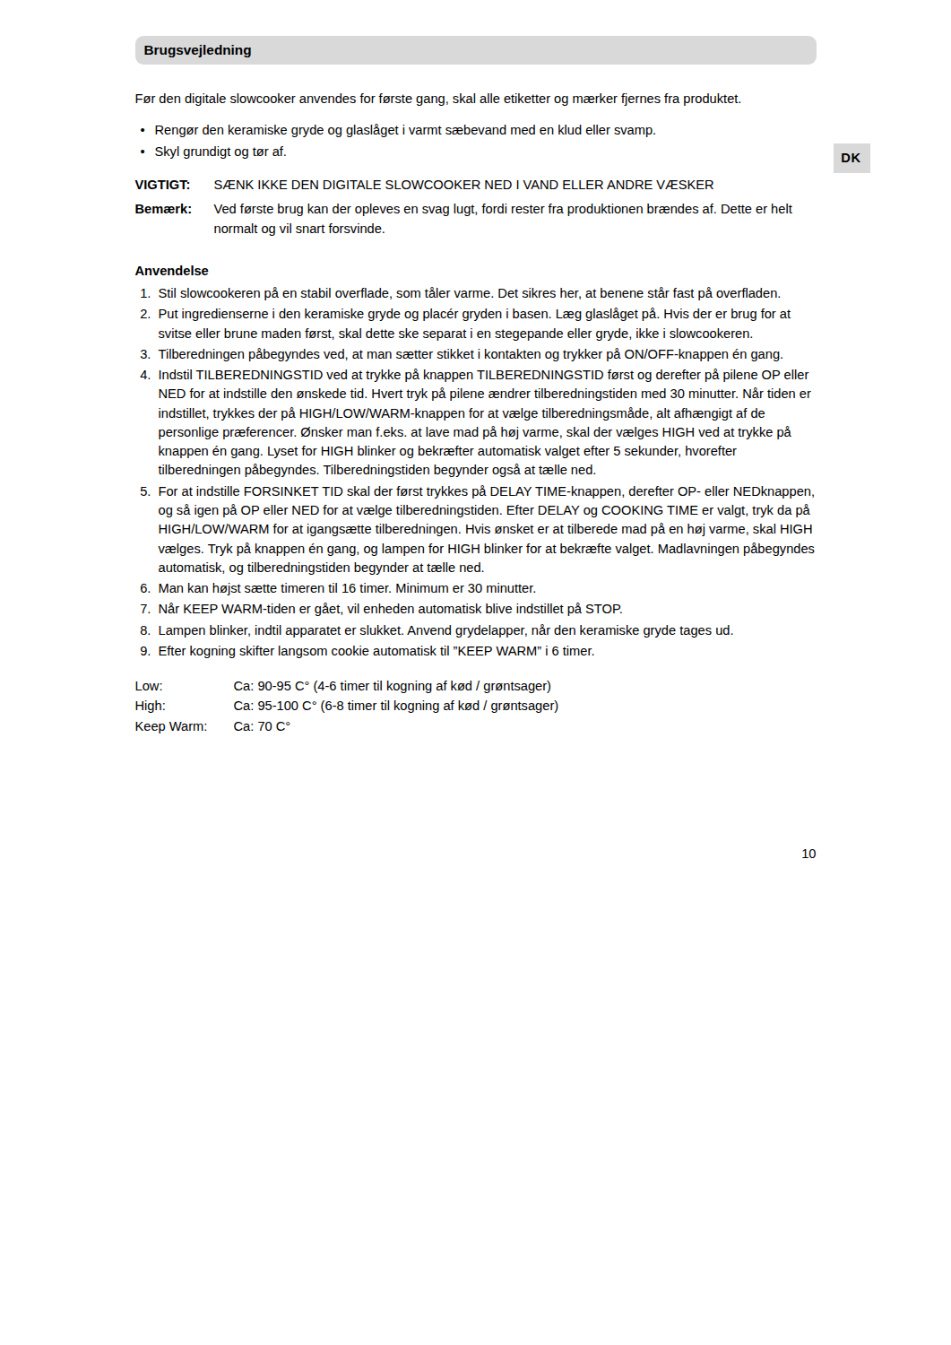Brugsvejledning
DK
Før den digitale slowcooker anvendes for første gang, skal alle etiketter og mærker fjernes fra produktet.
Rengør den keramiske gryde og glaslåget i varmt sæbevand med en klud eller svamp.
Skyl grundigt og tør af.
| VIGTIGT: | SÆNK IKKE DEN DIGITALE SLOWCOOKER NED I VAND ELLER ANDRE VÆSKER |
| Bemærk: | Ved første brug kan der opleves en svag lugt, fordi rester fra produktionen brændes af. Dette er helt normalt og vil snart forsvinde. |
Anvendelse
Stil slowcookeren på en stabil overflade, som tåler varme. Det sikres her, at benene står fast på overfladen.
Put ingredienserne i den keramiske gryde og placér gryden i basen. Læg glaslåget på. Hvis der er brug for at svitse eller brune maden først, skal dette ske separat i en stegepande eller gryde, ikke i slowcookeren.
Tilberedningen påbegyndes ved, at man sætter stikket i kontakten og trykker på ON/OFF-knappen én gang.
Indstil TILBEREDNINGSTID ved at trykke på knappen TILBEREDNINGSTID først og derefter på pilene OP eller NED for at indstille den ønskede tid. Hvert tryk på pilene ændrer tilberedningstiden med 30 minutter. Når tiden er indstillet, trykkes der på HIGH/LOW/WARM-knappen for at vælge tilberedningsmåde, alt afhængigt af de personlige præferencer. Ønsker man f.eks. at lave mad på høj varme, skal der vælges HIGH ved at trykke på knappen én gang. Lyset for HIGH blinker og bekræfter automatisk valget efter 5 sekunder, hvorefter tilberedningen påbegyndes. Tilberedningstiden begynder også at tælle ned.
For at indstille FORSINKET TID skal der først trykkes på DELAY TIME-knappen, derefter OP- eller NEDknappen, og så igen på OP eller NED for at vælge tilberedningstiden. Efter DELAY og COOKING TIME er valgt, tryk da på HIGH/LOW/WARM for at igangsætte tilberedningen. Hvis ønsket er at tilberede mad på en høj varme, skal HIGH vælges. Tryk på knappen én gang, og lampen for HIGH blinker for at bekræfte valget. Madlavningen påbegyndes automatisk, og tilberedningstiden begynder at tælle ned.
Man kan højst sætte timeren til 16 timer. Minimum er 30 minutter.
Når KEEP WARM-tiden er gået, vil enheden automatisk blive indstillet på STOP.
Lampen blinker, indtil apparatet er slukket. Anvend grydelapper, når den keramiske gryde tages ud.
Efter kogning skifter langsom cookie automatisk til ”KEEP WARM” i 6 timer.
| Low: | Ca: 90-95 C° (4-6 timer til kogning af kød / grøntsager) |
| High: | Ca: 95-100 C° (6-8 timer til kogning af kød / grøntsager) |
| Keep Warm: | Ca: 70 C° |
10